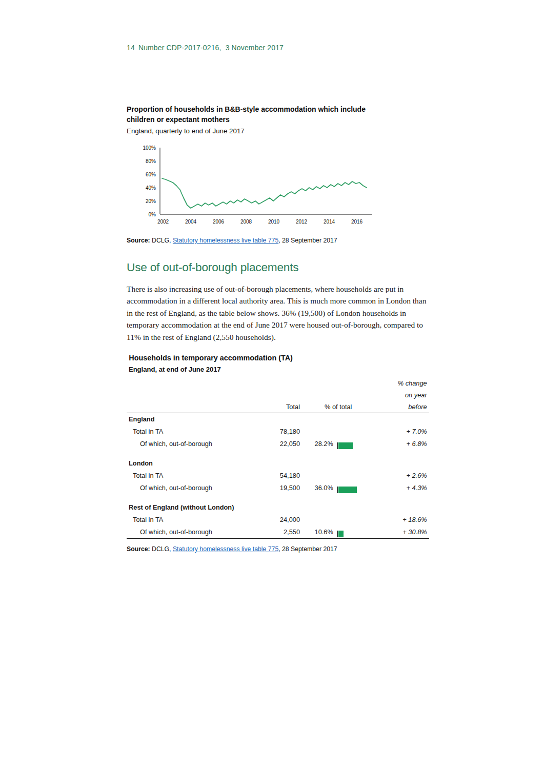14 Number CDP-2017-0216, 3 November 2017
Proportion of households in B&B-style accommodation which include
children or expectant mothers
England, quarterly to end of June 2017
100% 80% 60% 40% 20% 0% 2002 2004 2006 2008 2010 2012 2014 2016
Source: DCLG, Statutory homelessness live table 775, 28 September 2017
Use of out-of-borough placements
There is also increasing use of out-of-borough placements, where households are put in accommodation in a different local authority area. This is much more common in London than in the rest of England, as the table below shows. 36% (19,500) of London households in temporary accommodation at the end of June 2017 were housed out-of-borough, compared to 11% in the rest of England (2,550 households).
Households in temporary accommodation (TA)
England, at end of June 2017
| | | | | % change |
| --- | --- | --- | --- | --- |
| | | | | on year |
| | Total | % of total | before |
| England | | | | |
| Total in TA | 78,180 | | | + 7.0% |
| Of which, out-of-borough | 22,050 | 28.2% | | + 6.8% |
| London | | | | |
| Total in TA | 54,180 | | | + 2.6% |
| Of which, out-of-borough | 19,500 | 36.0% | | + 4.3% |
| Rest of England (without London) | | | | |
| Total in TA | 24,000 | | | + 18.6% |
| Of which, out-of-borough | 2,550 | 10.6% | | + 30.8% |
Source: DCLG, Statutory homelessness live table 775, 28 September 2017